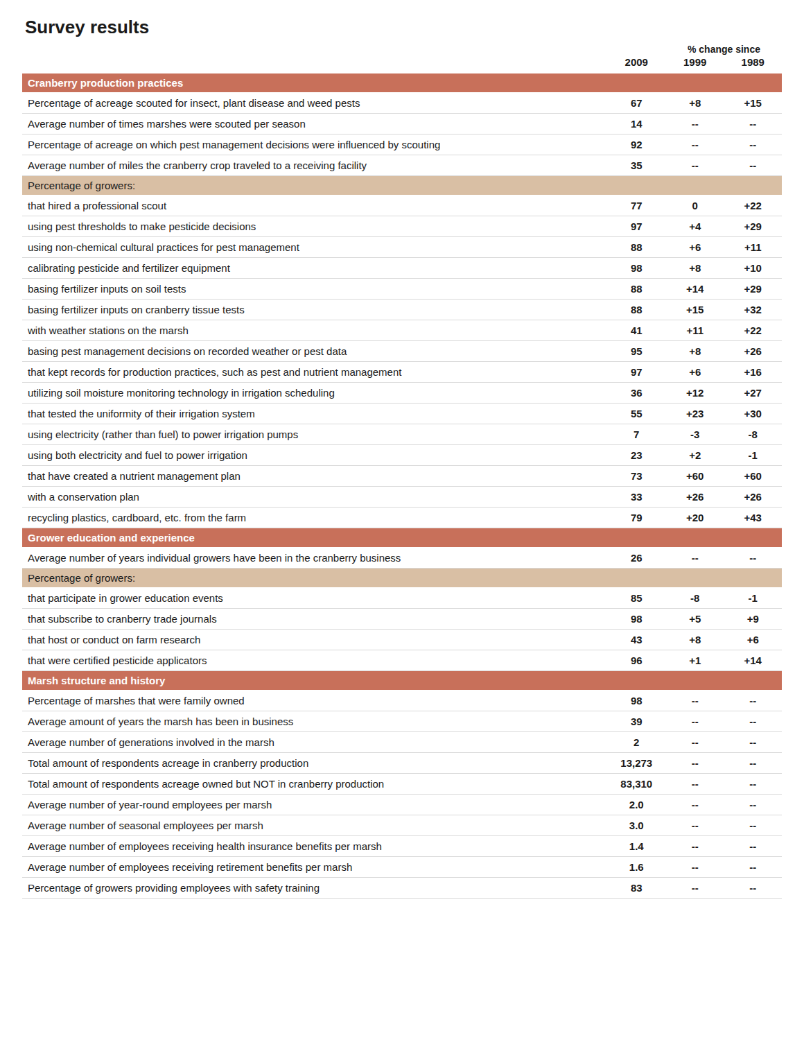Survey results
| | | % change since |
| --- | --- | --- |
| | 2009 | 1999 | 1989 |
| Cranberry production practices |
| Percentage of acreage scouted for insect, plant disease and weed pests | 67 | +8 | +15 |
| Average number of times marshes were scouted per season | 14 | -- | -- |
| Percentage of acreage on which pest management decisions were influenced by scouting | 92 | -- | -- |
| Average number of miles the cranberry crop traveled to a receiving facility | 35 | -- | -- |
| Percentage of growers: |
| that hired a professional scout | 77 | 0 | +22 |
| using pest thresholds to make pesticide decisions | 97 | +4 | +29 |
| using non-chemical cultural practices for pest management | 88 | +6 | +11 |
| calibrating pesticide and fertilizer equipment | 98 | +8 | +10 |
| basing fertilizer inputs on soil tests | 88 | +14 | +29 |
| basing fertilizer inputs on cranberry tissue tests | 88 | +15 | +32 |
| with weather stations on the marsh | 41 | +11 | +22 |
| basing pest management decisions on recorded weather or pest data | 95 | +8 | +26 |
| that kept records for production practices, such as pest and nutrient management | 97 | +6 | +16 |
| utilizing soil moisture monitoring technology in irrigation scheduling | 36 | +12 | +27 |
| that tested the uniformity of their irrigation system | 55 | +23 | +30 |
| using electricity (rather than fuel) to power irrigation pumps | 7 | -3 | -8 |
| using both electricity and fuel to power irrigation | 23 | +2 | -1 |
| that have created a nutrient management plan | 73 | +60 | +60 |
| with a conservation plan | 33 | +26 | +26 |
| recycling plastics, cardboard, etc. from the farm | 79 | +20 | +43 |
| Grower education and experience |
| Average number of years individual growers have been in the cranberry business | 26 | -- | -- |
| Percentage of growers: |
| that participate in grower education events | 85 | -8 | -1 |
| that subscribe to cranberry trade journals | 98 | +5 | +9 |
| that host or conduct on farm research | 43 | +8 | +6 |
| that were certified pesticide applicators | 96 | +1 | +14 |
| Marsh structure and history |
| Percentage of marshes that were family owned | 98 | -- | -- |
| Average amount of years the marsh has been in business | 39 | -- | -- |
| Average number of generations involved in the marsh | 2 | -- | -- |
| Total amount of respondents acreage in cranberry production | 13,273 | -- | -- |
| Total amount of respondents acreage owned but NOT in cranberry production | 83,310 | -- | -- |
| Average number of year-round employees per marsh | 2.0 | -- | -- |
| Average number of seasonal employees per marsh | 3.0 | -- | -- |
| Average number of employees receiving health insurance benefits per marsh | 1.4 | -- | -- |
| Average number of employees receiving retirement benefits per marsh | 1.6 | -- | -- |
| Percentage of growers providing employees with safety training | 83 | -- | -- |